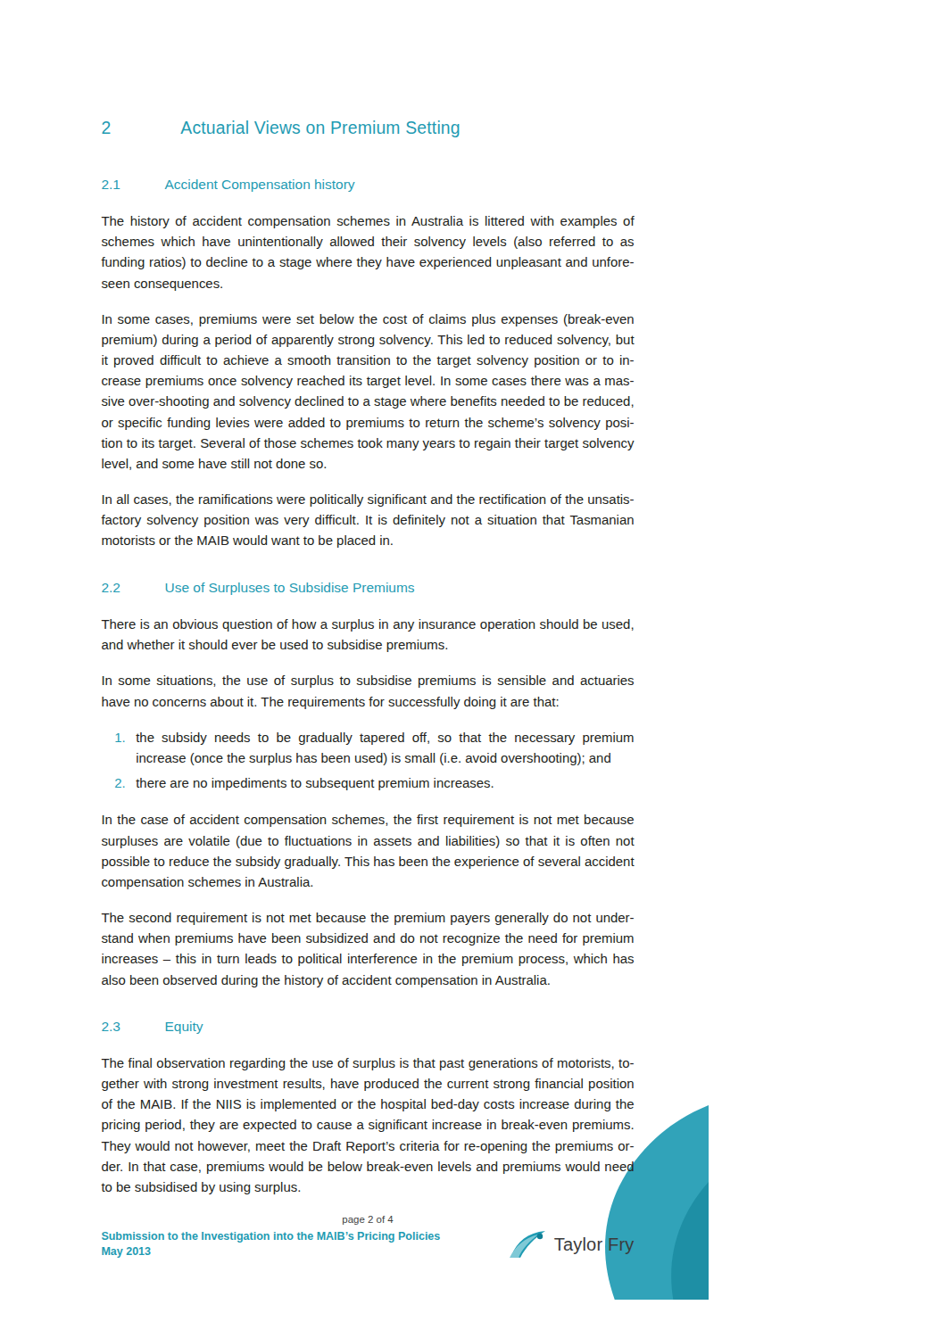2 Actuarial Views on Premium Setting
2.1 Accident Compensation history
The history of accident compensation schemes in Australia is littered with examples of schemes which have unintentionally allowed their solvency levels (also referred to as funding ratios) to decline to a stage where they have experienced unpleasant and unforeseen consequences.
In some cases, premiums were set below the cost of claims plus expenses (break-even premium) during a period of apparently strong solvency. This led to reduced solvency, but it proved difficult to achieve a smooth transition to the target solvency position or to increase premiums once solvency reached its target level. In some cases there was a massive over-shooting and solvency declined to a stage where benefits needed to be reduced, or specific funding levies were added to premiums to return the scheme’s solvency position to its target. Several of those schemes took many years to regain their target solvency level, and some have still not done so.
In all cases, the ramifications were politically significant and the rectification of the unsatisfactory solvency position was very difficult. It is definitely not a situation that Tasmanian motorists or the MAIB would want to be placed in.
2.2 Use of Surpluses to Subsidise Premiums
There is an obvious question of how a surplus in any insurance operation should be used, and whether it should ever be used to subsidise premiums.
In some situations, the use of surplus to subsidise premiums is sensible and actuaries have no concerns about it. The requirements for successfully doing it are that:
the subsidy needs to be gradually tapered off, so that the necessary premium increase (once the surplus has been used) is small (i.e. avoid overshooting); and
there are no impediments to subsequent premium increases.
In the case of accident compensation schemes, the first requirement is not met because surpluses are volatile (due to fluctuations in assets and liabilities) so that it is often not possible to reduce the subsidy gradually. This has been the experience of several accident compensation schemes in Australia.
The second requirement is not met because the premium payers generally do not understand when premiums have been subsidized and do not recognize the need for premium increases – this in turn leads to political interference in the premium process, which has also been observed during the history of accident compensation in Australia.
2.3 Equity
The final observation regarding the use of surplus is that past generations of motorists, together with strong investment results, have produced the current strong financial position of the MAIB. If the NIIS is implemented or the hospital bed-day costs increase during the pricing period, they are expected to cause a significant increase in break-even premiums. They would not however, meet the Draft Report’s criteria for re-opening the premiums order. In that case, premiums would be below break-even levels and premiums would need to be subsidised by using surplus.
page 2 of 4
Submission to the Investigation into the MAIB’s Pricing Policies May 2013
Taylor Fry